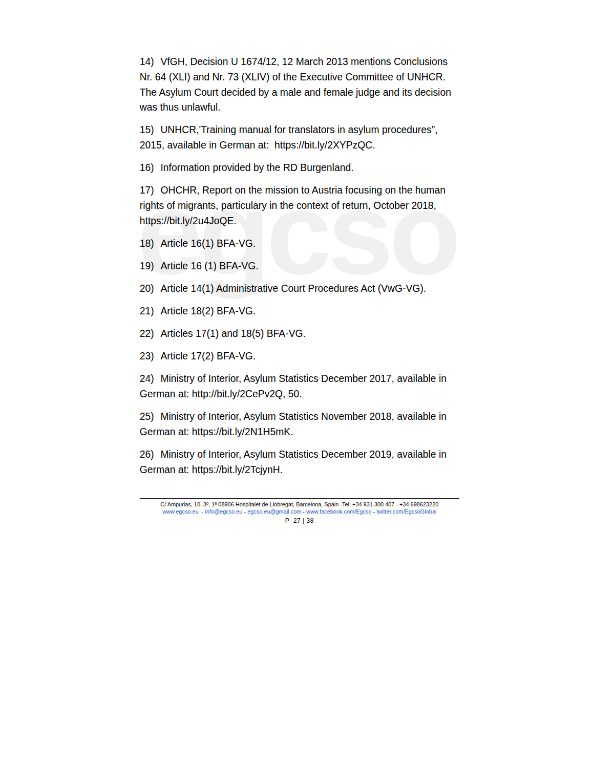egcso
14) VfGH, Decision U 1674/12, 12 March 2013 mentions Conclusions Nr. 64 (XLI) and Nr. 73 (XLIV) of the Executive Committee of UNHCR. The Asylum Court decided by a male and female judge and its decision was thus unlawful.
15) UNHCR,'Training manual for translators in asylum procedures”, 2015, available in German at: https://bit.ly/2XYPzQC.
16) Information provided by the RD Burgenland.
17) OHCHR, Report on the mission to Austria focusing on the human rights of migrants, particulary in the context of return, October 2018, https://bit.ly/2u4JoQE.
18) Article 16(1) BFA-VG.
19) Article 16 (1) BFA-VG.
20) Article 14(1) Administrative Court Procedures Act (VwG-VG).
21) Article 18(2) BFA-VG.
22) Articles 17(1) and 18(5) BFA-VG.
23) Article 17(2) BFA-VG.
24) Ministry of Interior, Asylum Statistics December 2017, available in German at: http://bit.ly/2CePv2Q, 50.
25) Ministry of Interior, Asylum Statistics November 2018, available in German at: https://bit.ly/2N1H5mK.
26) Ministry of Interior, Asylum Statistics December 2019, available in German at: https://bit.ly/2TcjynH.
C/ Ampurias, 10, 3º, 1ª 08906 Hospitalet de Llobregat, Barcelona, Spain -Tel: +34 931 300 407 - +34 698623220
www.egcso.eu - info@egcso.eu - egcso.eu@gmail.com - www.facebook.com/Egcso - twitter.com/EgcsoGlobal
P 27 | 38